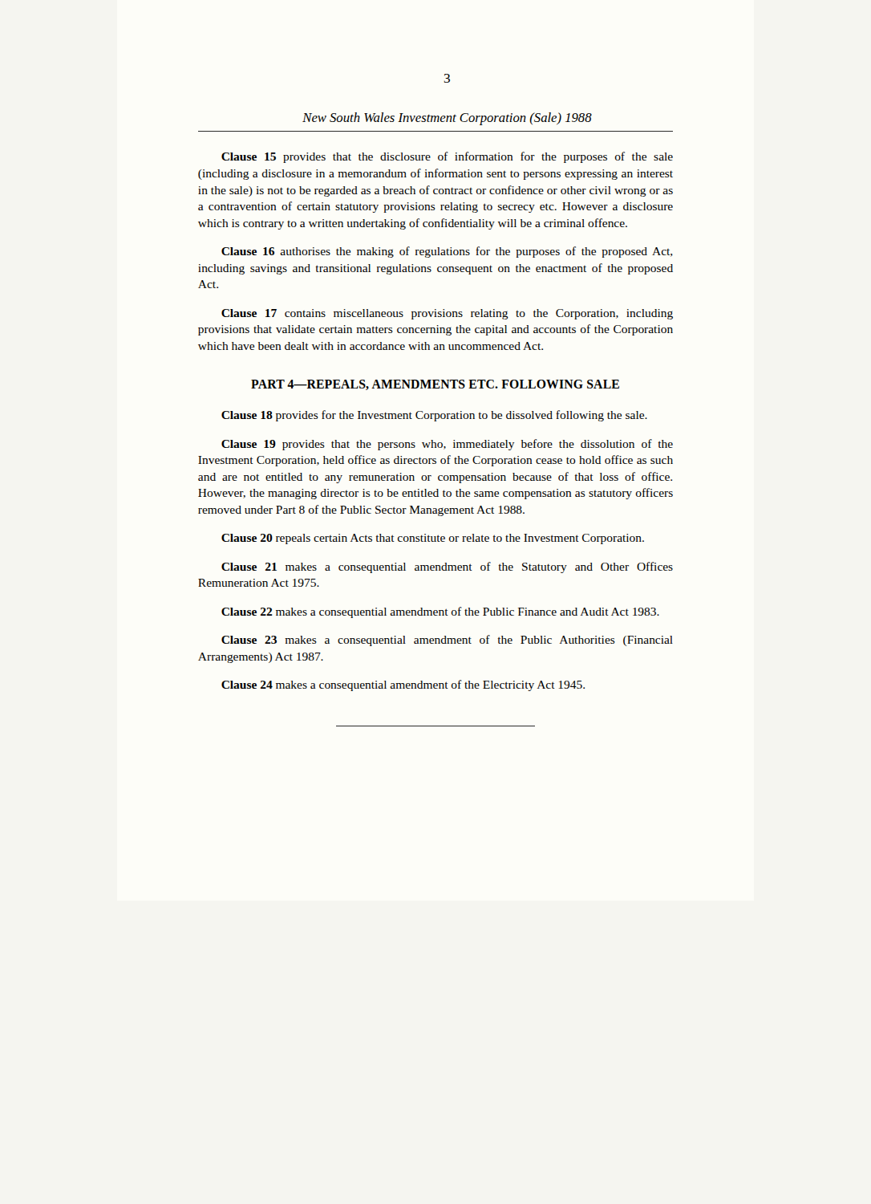3
New South Wales Investment Corporation (Sale) 1988
Clause 15 provides that the disclosure of information for the purposes of the sale (including a disclosure in a memorandum of information sent to persons expressing an interest in the sale) is not to be regarded as a breach of contract or confidence or other civil wrong or as a contravention of certain statutory provisions relating to secrecy etc. However a disclosure which is contrary to a written undertaking of confidentiality will be a criminal offence.
Clause 16 authorises the making of regulations for the purposes of the proposed Act, including savings and transitional regulations consequent on the enactment of the proposed Act.
Clause 17 contains miscellaneous provisions relating to the Corporation, including provisions that validate certain matters concerning the capital and accounts of the Corporation which have been dealt with in accordance with an uncommenced Act.
PART 4—REPEALS, AMENDMENTS ETC. FOLLOWING SALE
Clause 18 provides for the Investment Corporation to be dissolved following the sale.
Clause 19 provides that the persons who, immediately before the dissolution of the Investment Corporation, held office as directors of the Corporation cease to hold office as such and are not entitled to any remuneration or compensation because of that loss of office. However, the managing director is to be entitled to the same compensation as statutory officers removed under Part 8 of the Public Sector Management Act 1988.
Clause 20 repeals certain Acts that constitute or relate to the Investment Corporation.
Clause 21 makes a consequential amendment of the Statutory and Other Offices Remuneration Act 1975.
Clause 22 makes a consequential amendment of the Public Finance and Audit Act 1983.
Clause 23 makes a consequential amendment of the Public Authorities (Financial Arrangements) Act 1987.
Clause 24 makes a consequential amendment of the Electricity Act 1945.